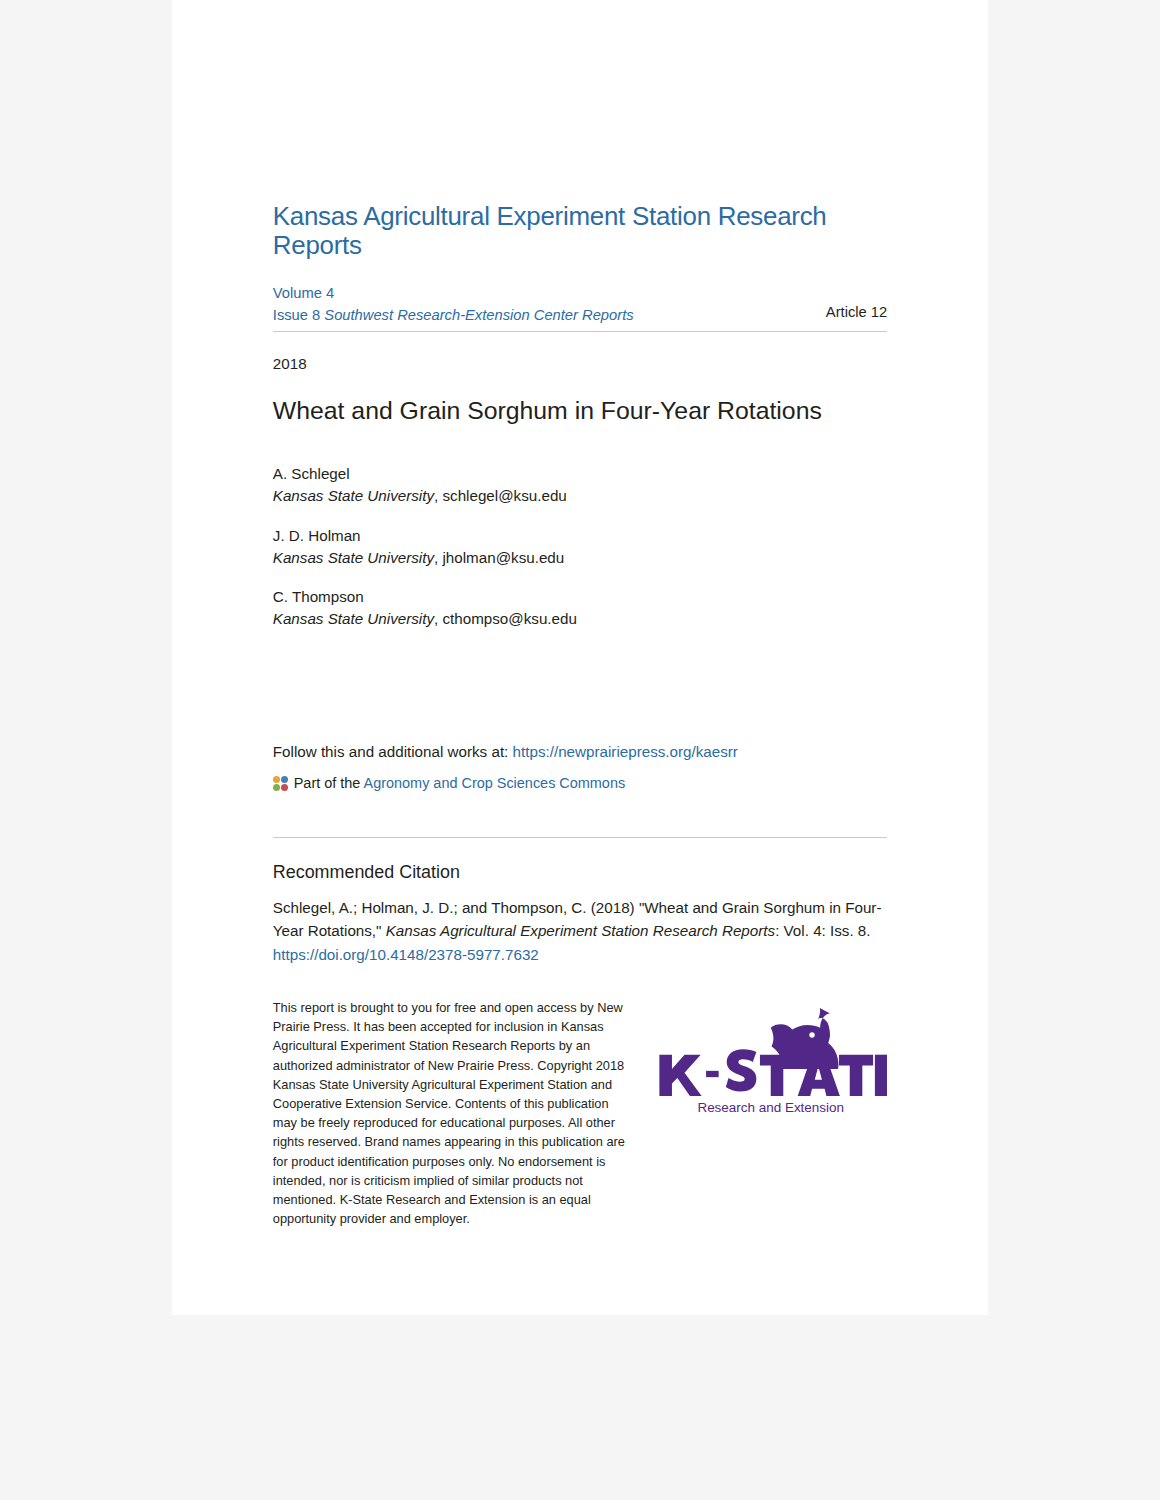Kansas Agricultural Experiment Station Research Reports
Volume 4 Issue 8 Southwest Research-Extension Center Reports
Article 12
2018
Wheat and Grain Sorghum in Four-Year Rotations
A. Schlegel Kansas State University, schlegel@ksu.edu
J. D. Holman Kansas State University, jholman@ksu.edu
C. Thompson Kansas State University, cthompso@ksu.edu
Follow this and additional works at: https://newprairiepress.org/kaesrr
Part of the Agronomy and Crop Sciences Commons
Recommended Citation
Schlegel, A.; Holman, J. D.; and Thompson, C. (2018) "Wheat and Grain Sorghum in Four-Year Rotations," Kansas Agricultural Experiment Station Research Reports: Vol. 4: Iss. 8. https://doi.org/10.4148/2378-5977.7632
This report is brought to you for free and open access by New Prairie Press. It has been accepted for inclusion in Kansas Agricultural Experiment Station Research Reports by an authorized administrator of New Prairie Press. Copyright 2018 Kansas State University Agricultural Experiment Station and Cooperative Extension Service. Contents of this publication may be freely reproduced for educational purposes. All other rights reserved. Brand names appearing in this publication are for product identification purposes only. No endorsement is intended, nor is criticism implied of similar products not mentioned. K-State Research and Extension is an equal opportunity provider and employer.
Research and Extension